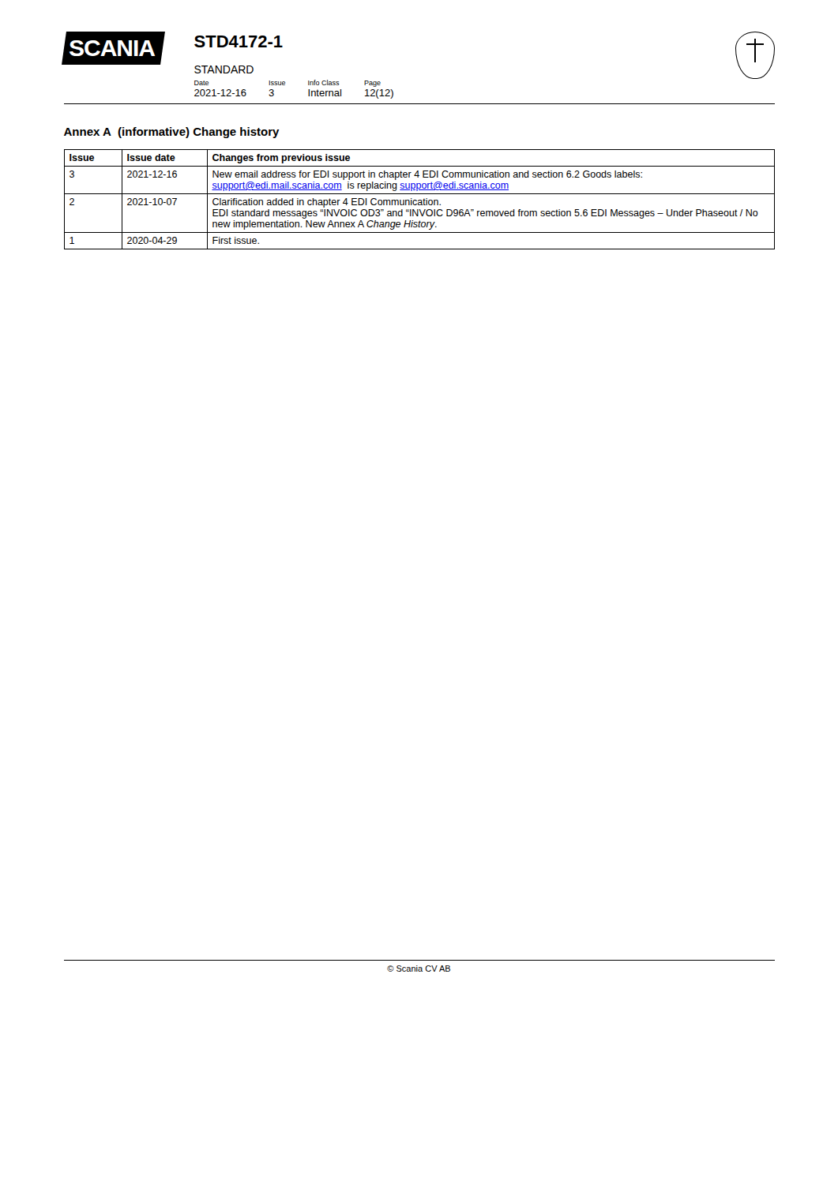SCANIA
STD4172-1
STANDARD
| Date | Issue | Info Class | Page |
| 2021-12-16 | 3 | Internal | 12(12) |
Annex A (informative) Change history
| Issue | Issue date | Changes from previous issue |
| --- | --- | --- |
| 3 | 2021-12-16 | New email address for EDI support in chapter 4 EDI Communication and section 6.2 Goods labels: support@edi.mail.scania.com is replacing support@edi.scania.com |
| 2 | 2021-10-07 | Clarification added in chapter 4 EDI Communication. EDI standard messages “INVOIC OD3” and “INVOIC D96A” removed from section 5.6 EDI Messages – Under Phaseout / No new implementation. New Annex A Change History . |
| 1 | 2020-04-29 | First issue. |
© Scania CV AB